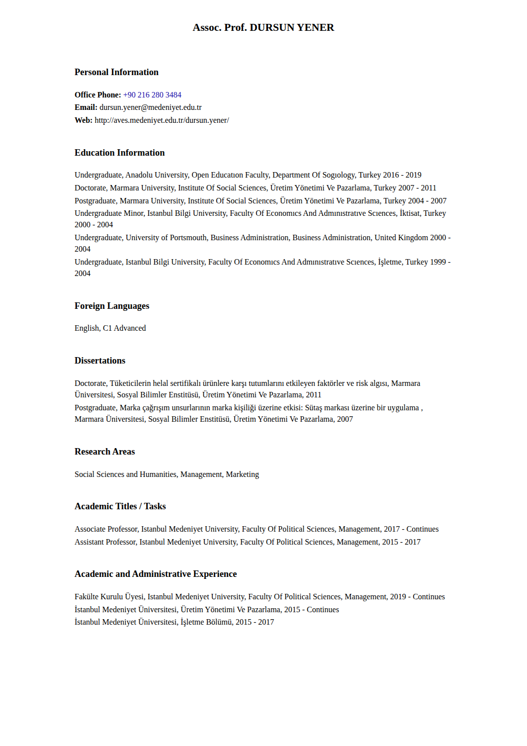Assoc. Prof. DURSUN YENER
Personal Information
Office Phone: +90 216 280 3484
Email: dursun.yener@medeniyet.edu.tr
Web: http://aves.medeniyet.edu.tr/dursun.yener/
Education Information
Undergraduate, Anadolu University, Open Educatıon Faculty, Department Of Sogıology, Turkey 2016 - 2019
Doctorate, Marmara University, Institute Of Social Sciences, Üretim Yönetimi Ve Pazarlama, Turkey 2007 - 2011
Postgraduate, Marmara University, Institute Of Social Sciences, Üretim Yönetimi Ve Pazarlama, Turkey 2004 - 2007
Undergraduate Minor, Istanbul Bilgi University, Faculty Of Economıcs And Admınıstratıve Scıences, İktisat, Turkey 2000 - 2004
Undergraduate, University of Portsmouth, Business Administration, Business Administration, United Kingdom 2000 - 2004
Undergraduate, Istanbul Bilgi University, Faculty Of Economıcs And Admınıstratıve Scıences, İşletme, Turkey 1999 - 2004
Foreign Languages
English, C1 Advanced
Dissertations
Doctorate, Tüketicilerin helal sertifikalı ürünlere karşı tutumlarını etkileyen faktörler ve risk algısı, Marmara Üniversitesi, Sosyal Bilimler Enstitüsü, Üretim Yönetimi Ve Pazarlama, 2011
Postgraduate, Marka çağrışım unsurlarının marka kişiliği üzerine etkisi: Sütaş markası üzerine bir uygulama , Marmara Üniversitesi, Sosyal Bilimler Enstitüsü, Üretim Yönetimi Ve Pazarlama, 2007
Research Areas
Social Sciences and Humanities, Management, Marketing
Academic Titles / Tasks
Associate Professor, Istanbul Medeniyet University, Faculty Of Political Sciences, Management, 2017 - Continues
Assistant Professor, Istanbul Medeniyet University, Faculty Of Political Sciences, Management, 2015 - 2017
Academic and Administrative Experience
Fakülte Kurulu Üyesi, Istanbul Medeniyet University, Faculty Of Political Sciences, Management, 2019 - Continues
İstanbul Medeniyet Üniversitesi, Üretim Yönetimi Ve Pazarlama, 2015 - Continues
İstanbul Medeniyet Üniversitesi, İşletme Bölümü, 2015 - 2017